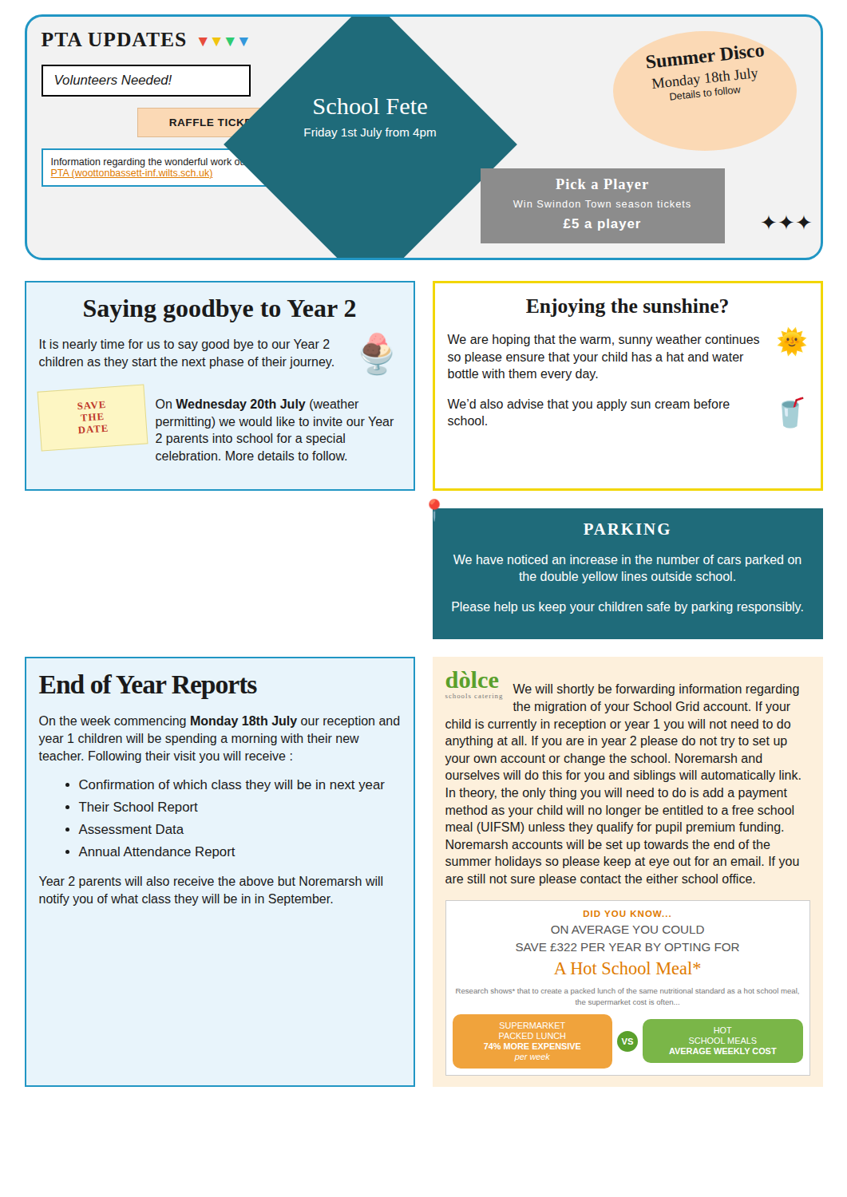PTA UPDATES
▼▼▼▼
Volunteers Needed!
RAFFLE TICKETS FOR SALE
Information regarding the wonderful work our PTA do can be found on our website. PTA (woottonbassett-inf.wilts.sch.uk)
School Fete
Friday 1st July from 4pm
Summer Disco
Monday 18th July
Details to follow
Pick a Player
Win Swindon Town season tickets
£5 a player
✦✦✦
Saying goodbye to Year 2
🍨
It is nearly time for us to say good bye to our Year 2 children as they start the next phase of their journey.
SAVE
THE
DATE
On Wednesday 20th July (weather permitting) we would like to invite our Year 2 parents into school for a special celebration. More details to follow.
Enjoying the sunshine?
🌞
We are hoping that the warm, sunny weather continues so please ensure that your child has a hat and water bottle with them every day.
🥤
We’d also advise that you apply sun cream before school.
📍
PARKING
We have noticed an increase in the number of cars parked on the double yellow lines outside school.
Please help us keep your children safe by parking responsibly.
End of Year Reports
On the week commencing Monday 18th July our reception and year 1 children will be spending a morning with their new teacher. Following their visit you will receive :
Confirmation of which class they will be in next year
Their School Report
Assessment Data
Annual Attendance Report
Year 2 parents will also receive the above but Noremarsh will notify you of what class they will be in in September.
dòlceschools catering
We will shortly be forwarding information regarding the migration of your School Grid account. If your child is currently in reception or year 1 you will not need to do anything at all. If you are in year 2 please do not try to set up your own account or change the school. Noremarsh and ourselves will do this for you and siblings will automatically link. In theory, the only thing you will need to do is add a payment method as your child will no longer be entitled to a free school meal (UIFSM) unless they qualify for pupil premium funding. Noremarsh accounts will be set up towards the end of the summer holidays so please keep at eye out for an email. If you are still not sure please contact the either school office.
DID YOU KNOW...
ON AVERAGE YOU COULD
SAVE £322 PER YEAR BY OPTING FOR
A Hot School Meal*
Research shows* that to create a packed lunch of the same nutritional standard as a hot school meal, the supermarket cost is often...
SUPERMARKET
PACKED LUNCH
74% MORE EXPENSIVE
per week
VS
HOT
SCHOOL MEALS
AVERAGE WEEKLY COST